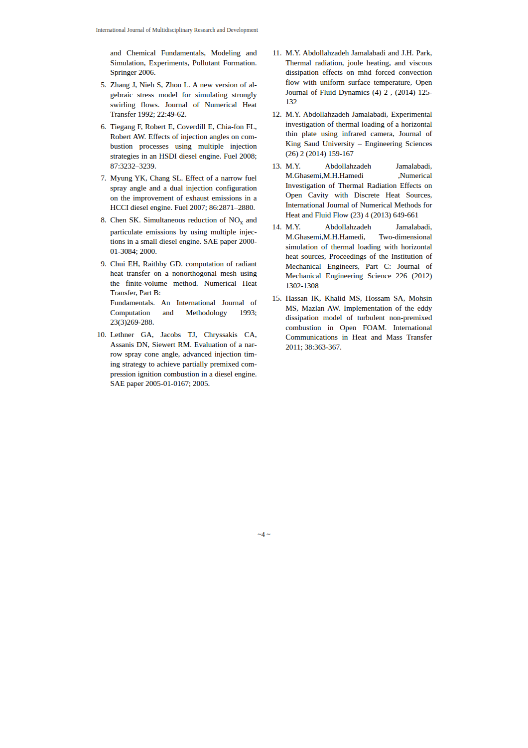International Journal of Multidisciplinary Research and Development
and Chemical Fundamentals, Modeling and Simulation, Experiments, Pollutant Formation. Springer 2006.
5. Zhang J, Nieh S, Zhou L. A new version of algebraic stress model for simulating strongly swirling flows. Journal of Numerical Heat Transfer 1992; 22:49-62.
6. Tiegang F, Robert E, Coverdill E, Chia-fon FL, Robert AW. Effects of injection angles on combustion processes using multiple injection strategies in an HSDI diesel engine. Fuel 2008; 87:3232–3239.
7. Myung YK, Chang SL. Effect of a narrow fuel spray angle and a dual injection configuration on the improvement of exhaust emissions in a HCCI diesel engine. Fuel 2007; 86:2871–2880.
8. Chen SK. Simultaneous reduction of NOx and particulate emissions by using multiple injections in a small diesel engine. SAE paper 2000-01-3084; 2000.
9. Chui EH, Raithby GD. computation of radiant heat transfer on a nonorthogonal mesh using the finite-volume method. Numerical Heat Transfer, Part B: Fundamentals. An International Journal of Computation and Methodology 1993; 23(3)269-288.
10. Lethner GA, Jacobs TJ, Chryssakis CA, Assanis DN, Siewert RM. Evaluation of a narrow spray cone angle, advanced injection timing strategy to achieve partially premixed compression ignition combustion in a diesel engine. SAE paper 2005-01-0167; 2005.
11. M.Y. Abdollahzadeh Jamalabadi and J.H. Park, Thermal radiation, joule heating, and viscous dissipation effects on mhd forced convection flow with uniform surface temperature, Open Journal of Fluid Dynamics (4) 2 , (2014) 125-132
12. M.Y. Abdollahzadeh Jamalabadi, Experimental investigation of thermal loading of a horizontal thin plate using infrared camera, Journal of King Saud University – Engineering Sciences (26) 2 (2014) 159-167
13. M.Y. Abdollahzadeh Jamalabadi, M.Ghasemi,M.H.Hamedi ,Numerical Investigation of Thermal Radiation Effects on Open Cavity with Discrete Heat Sources, International Journal of Numerical Methods for Heat and Fluid Flow (23) 4 (2013) 649-661
14. M.Y. Abdollahzadeh Jamalabadi, M.Ghasemi,M.H.Hamedi, Two-dimensional simulation of thermal loading with horizontal heat sources, Proceedings of the Institution of Mechanical Engineers, Part C: Journal of Mechanical Engineering Science 226 (2012) 1302-1308
15. Hassan IK, Khalid MS, Hossam SA, Mohsin MS, Mazlan AW. Implementation of the eddy dissipation model of turbulent non-premixed combustion in Open FOAM. International Communications in Heat and Mass Transfer 2011; 38:363-367.
~4 ~